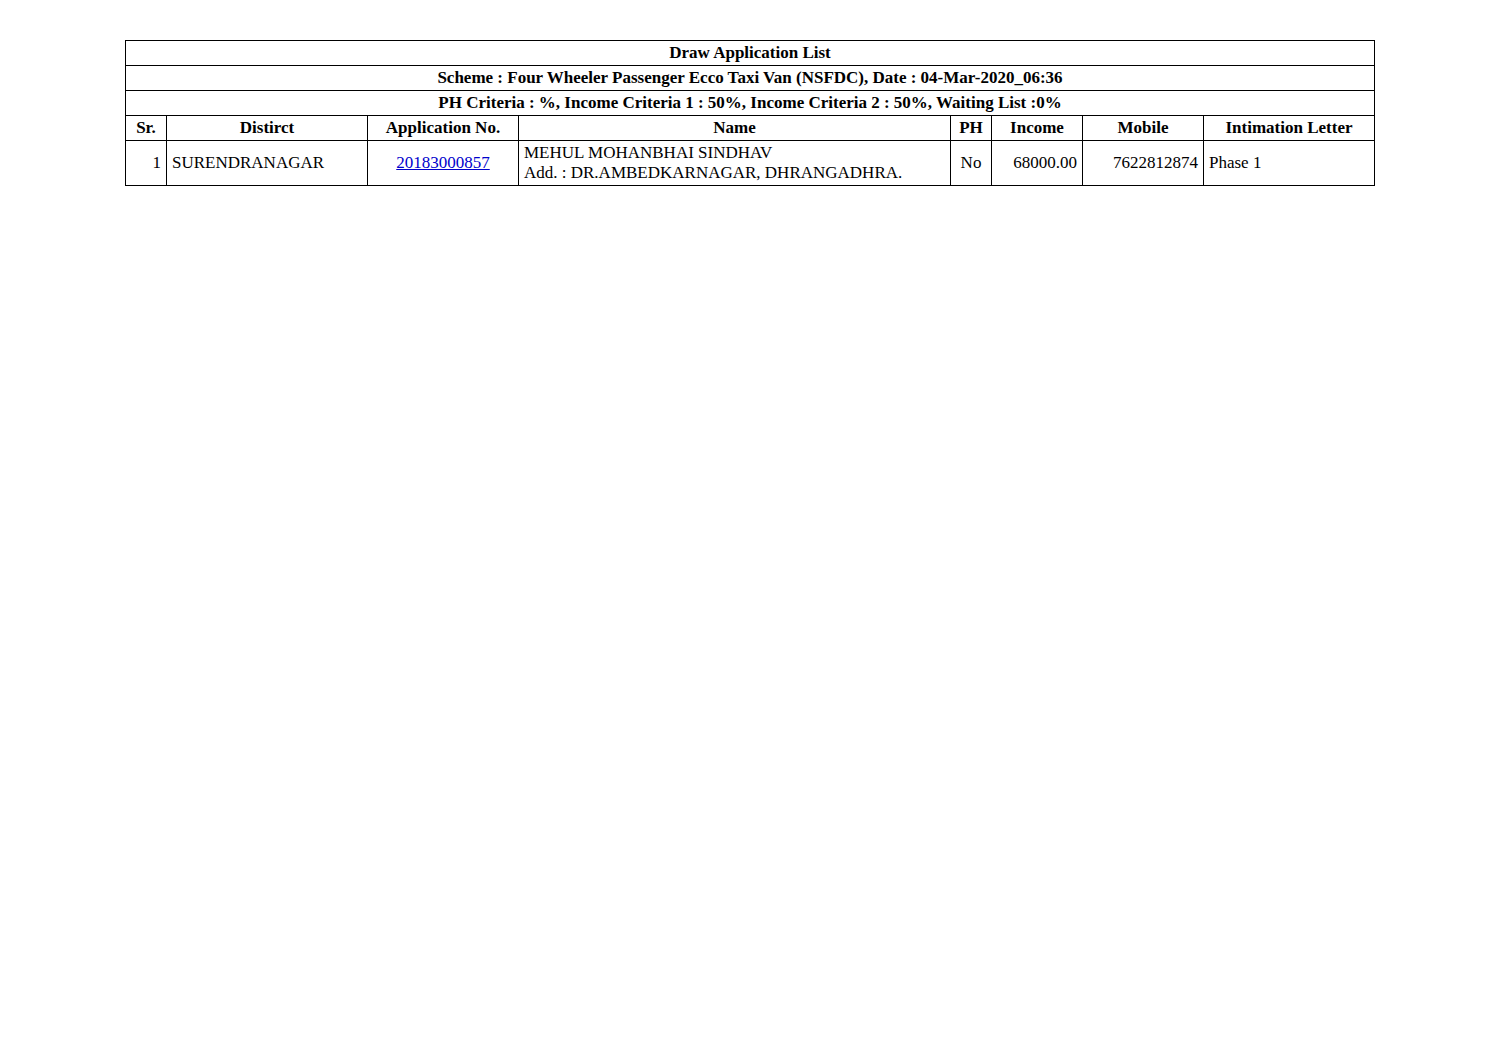| Draw Application List |
| --- |
| Scheme : Four Wheeler Passenger Ecco Taxi Van (NSFDC), Date : 04-Mar-2020_06:36 |
| PH Criteria : %, Income Criteria 1 : 50%, Income Criteria 2 : 50%, Waiting List :0% |
| Sr. | Distirct | Application No. | Name | PH | Income | Mobile | Intimation Letter |
| 1 | SURENDRANAGAR | 20183000857 | MEHUL MOHANBHAI SINDHAV Add. : DR.AMBEDKARNAGAR, DHRANGADHRA. | No | 68000.00 | 7622812874 | Phase 1 |